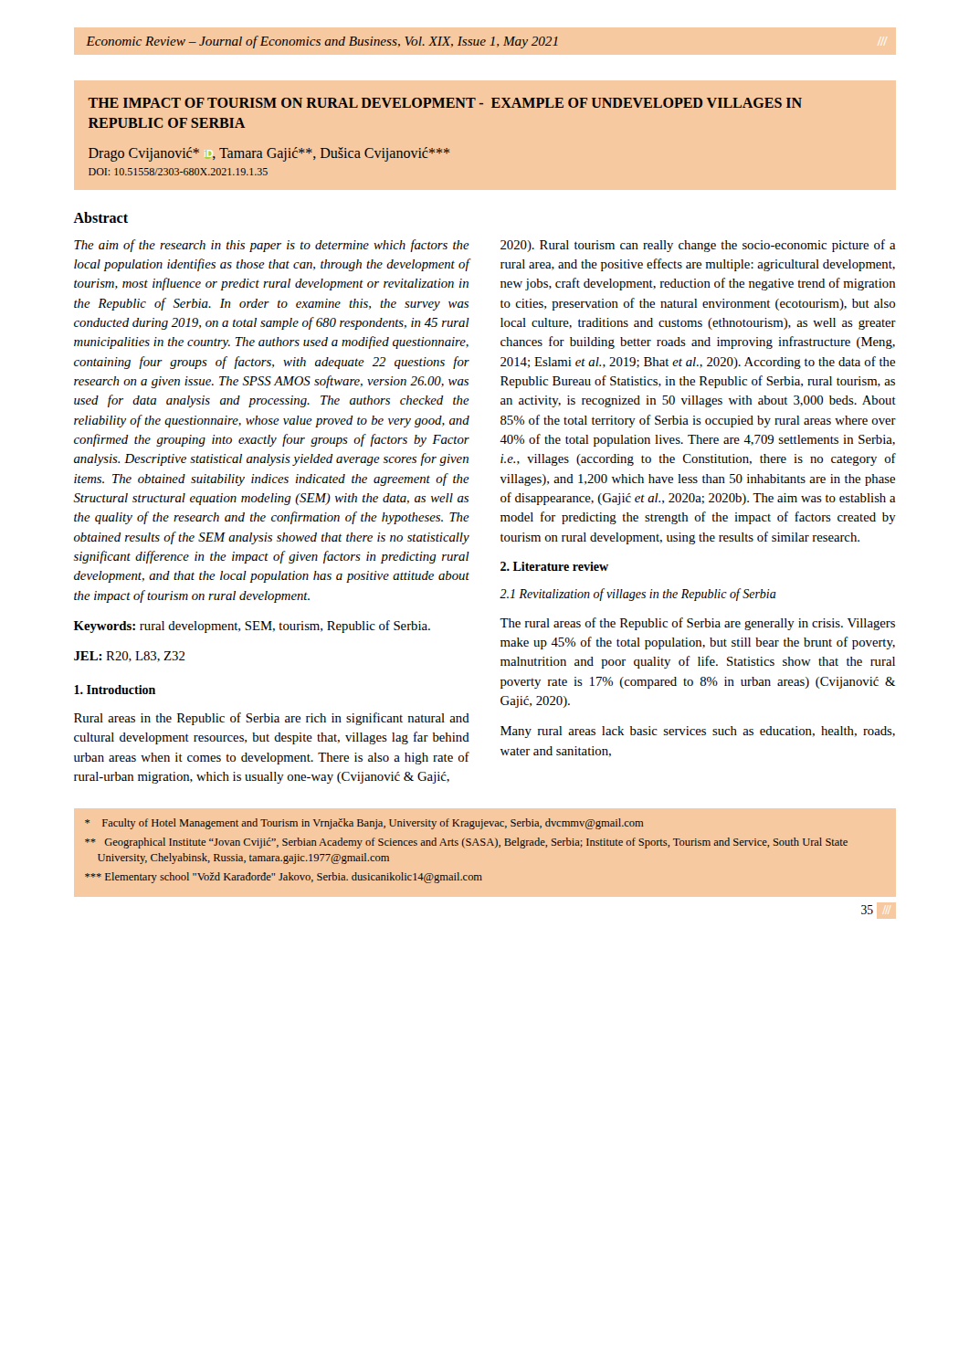/// Economic Review – Journal of Economics and Business, Vol. XIX, Issue 1, May 2021
The impact of tourism on rural development - example of undeveloped villages in Republic of Serbia
Drago Cvijanović* iD, Tamara Gajić**, Dušica Cvijanović***
DOI: 10.51558/2303-680X.2021.19.1.35
Abstract
The aim of the research in this paper is to determine which factors the local population identifies as those that can, through the development of tourism, most influence or predict rural development or revitalization in the Republic of Serbia. In order to examine this, the survey was conducted during 2019, on a total sample of 680 respondents, in 45 rural municipalities in the country. The authors used a modified questionnaire, containing four groups of factors, with adequate 22 questions for research on a given issue. The SPSS AMOS software, version 26.00, was used for data analysis and processing. The authors checked the reliability of the questionnaire, whose value proved to be very good, and confirmed the grouping into exactly four groups of factors by Factor analysis. Descriptive statistical analysis yielded average scores for given items. The obtained suitability indices indicated the agreement of the Structural structural equation modeling (SEM) with the data, as well as the quality of the research and the confirmation of the hypotheses. The obtained results of the SEM analysis showed that there is no statistically significant difference in the impact of given factors in predicting rural development, and that the local population has a positive attitude about the impact of tourism on rural development.
Keywords: rural development, SEM, tourism, Republic of Serbia.
JEL: R20, L83, Z32
1. Introduction
Rural areas in the Republic of Serbia are rich in significant natural and cultural development resources, but despite that, villages lag far behind urban areas when it comes to development. There is also a high rate of rural-urban migration, which is usually one-way (Cvijanović & Gajić,
2020). Rural tourism can really change the socio-economic picture of a rural area, and the positive effects are multiple: agricultural development, new jobs, craft development, reduction of the negative trend of migration to cities, preservation of the natural environment (ecotourism), but also local culture, traditions and customs (ethnotourism), as well as greater chances for building better roads and improving infrastructure (Meng, 2014; Eslami et al., 2019; Bhat et al., 2020). According to the data of the Republic Bureau of Statistics, in the Republic of Serbia, rural tourism, as an activity, is recognized in 50 villages with about 3,000 beds. About 85% of the total territory of Serbia is occupied by rural areas where over 40% of the total population lives. There are 4,709 settlements in Serbia, i.e., villages (according to the Constitution, there is no category of villages), and 1,200 which have less than 50 inhabitants are in the phase of disappearance, (Gajić et al., 2020a; 2020b). The aim was to establish a model for predicting the strength of the impact of factors created by tourism on rural development, using the results of similar research.
2. Literature review
2.1 Revitalization of villages in the Republic of Serbia
The rural areas of the Republic of Serbia are generally in crisis. Villagers make up 45% of the total population, but still bear the brunt of poverty, malnutrition and poor quality of life. Statistics show that the rural poverty rate is 17% (compared to 8% in urban areas) (Cvijanović & Gajić, 2020).
Many rural areas lack basic services such as education, health, roads, water and sanitation,
* Faculty of Hotel Management and Tourism in Vrnjačka Banja, University of Kragujevac, Serbia, dvcmmv@gmail.com
** Geographical Institute “Jovan Cvijić”, Serbian Academy of Sciences and Arts (SASA), Belgrade, Serbia; Institute of Sports, Tourism and Service, South Ural State University, Chelyabinsk, Russia, tamara.gajic.1977@gmail.com
*** Elementary school "Vožd Karađorđe" Jakovo, Serbia. dusicanikolic14@gmail.com
35///